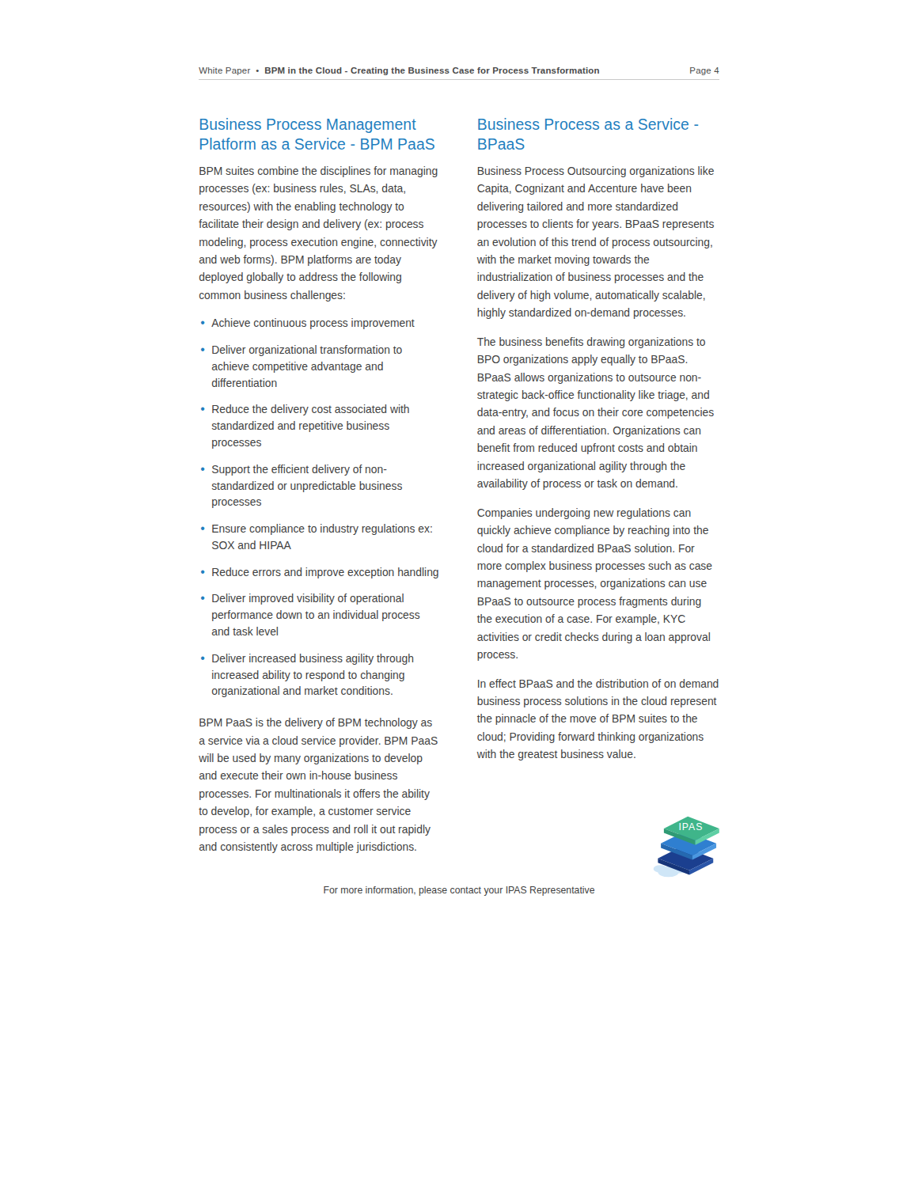White Paper • BPM in the Cloud - Creating the Business Case for Process Transformation
Page 4
Business Process Management
Platform as a Service - BPM PaaS
BPM suites combine the disciplines for managing processes (ex: business rules, SLAs, data, resources) with the enabling technology to facilitate their design and delivery (ex: process modeling, process execution engine, connectivity and web forms). BPM platforms are today deployed globally to address the following common business challenges:
Achieve continuous process improvement
Deliver organizational transformation to achieve competitive advantage and differentiation
Reduce the delivery cost associated with standardized and repetitive business processes
Support the efficient delivery of non-standardized or unpredictable business processes
Ensure compliance to industry regulations ex: SOX and HIPAA
Reduce errors and improve exception handling
Deliver improved visibility of operational performance down to an individual process and task level
Deliver increased business agility through increased ability to respond to changing organizational and market conditions.
BPM PaaS is the delivery of BPM technology as a service via a cloud service provider. BPM PaaS will be used by many organizations to develop and execute their own in-house business processes. For multinationals it offers the ability to develop, for example, a customer service process or a sales process and roll it out rapidly and consistently across multiple jurisdictions.
Business Process as a Service - BPaaS
Business Process Outsourcing organizations like Capita, Cognizant and Accenture have been delivering tailored and more standardized processes to clients for years. BPaaS represents an evolution of this trend of process outsourcing, with the market moving towards the industrialization of business processes and the delivery of high volume, automatically scalable, highly standardized on-demand processes.
The business benefits drawing organizations to BPO organizations apply equally to BPaaS. BPaaS allows organizations to outsource non-strategic back-office functionality like triage, and data-entry, and focus on their core competencies and areas of differentiation. Organizations can benefit from reduced upfront costs and obtain increased organizational agility through the availability of process or task on demand.
Companies undergoing new regulations can quickly achieve compliance by reaching into the cloud for a standardized BPaaS solution. For more complex business processes such as case management processes, organizations can use BPaaS to outsource process fragments during the execution of a case. For example, KYC activities or credit checks during a loan approval process.
In effect BPaaS and the distribution of on demand business process solutions in the cloud represent the pinnacle of the move of BPM suites to the cloud; Providing forward thinking organizations with the greatest business value.
IPAS
For more information, please contact your IPAS Representative